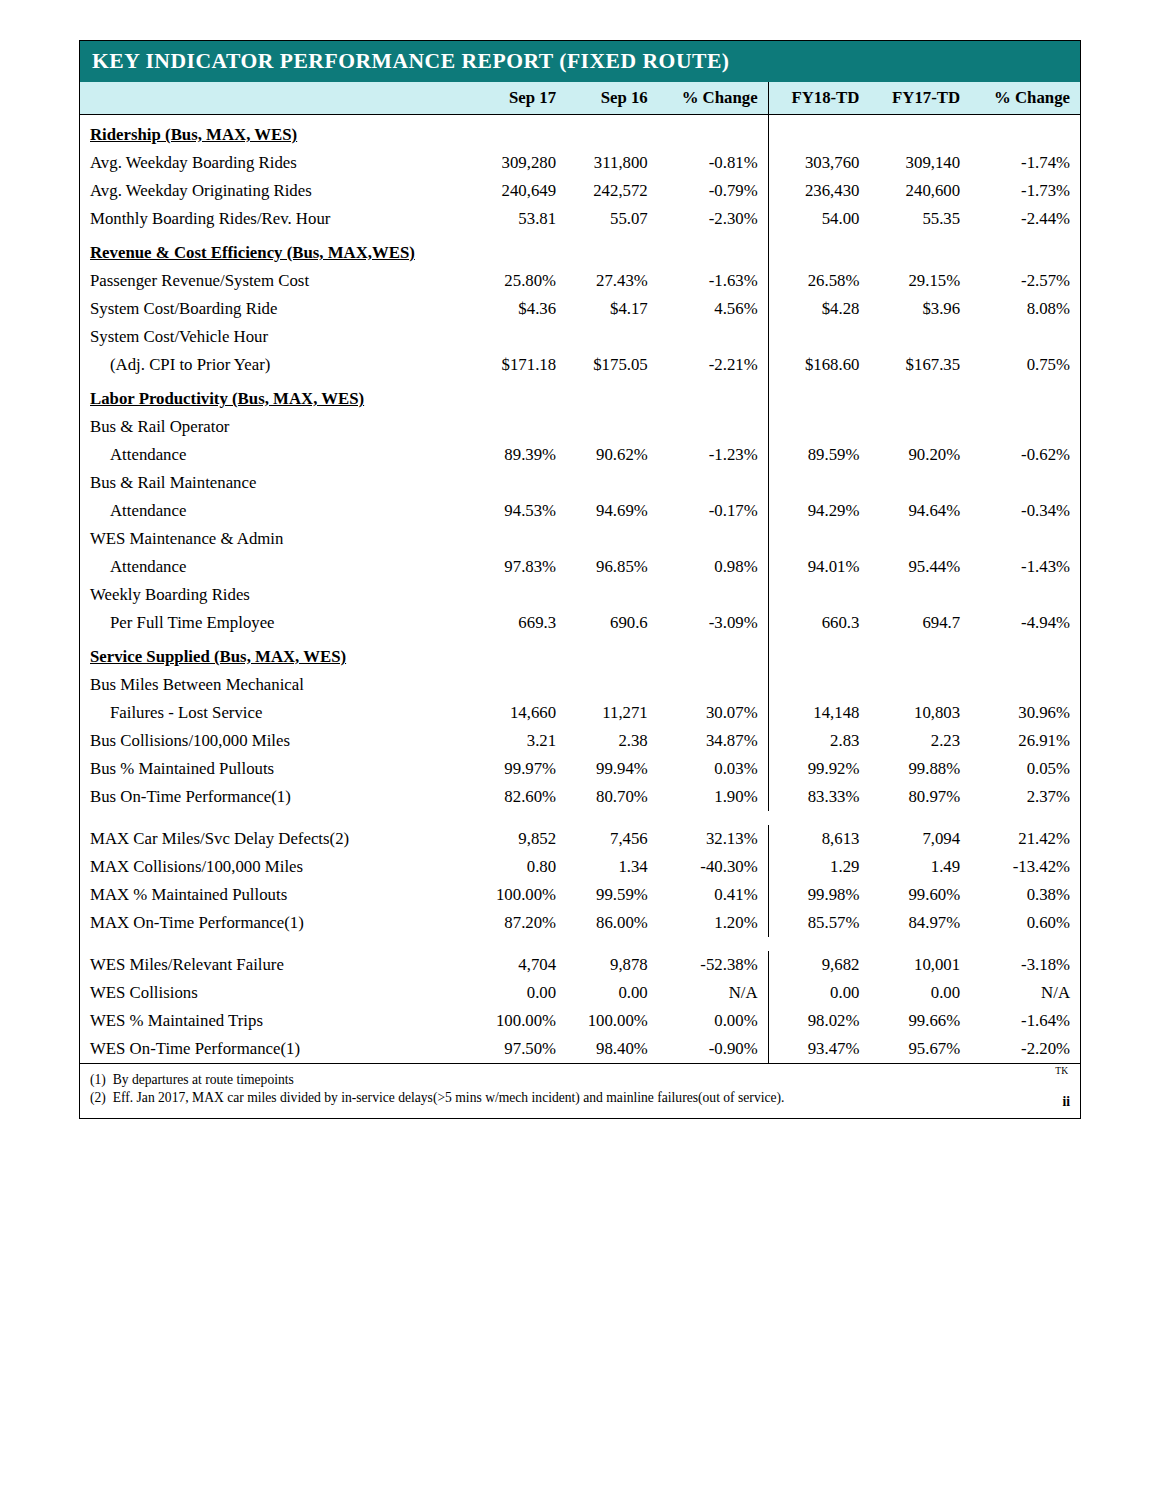KEY INDICATOR PERFORMANCE REPORT (FIXED ROUTE)
| | Sep 17 | Sep 16 | % Change | FY18-TD | FY17-TD | % Change |
| --- | --- | --- | --- | --- | --- | --- |
| Ridership (Bus, MAX, WES) | | | | | |
| Avg. Weekday Boarding Rides | 309,280 | 311,800 | -0.81% | 303,760 | 309,140 | -1.74% |
| Avg. Weekday Originating Rides | 240,649 | 242,572 | -0.79% | 236,430 | 240,600 | -1.73% |
| Monthly Boarding Rides/Rev. Hour | 53.81 | 55.07 | -2.30% | 54.00 | 55.35 | -2.44% |
| Revenue & Cost Efficiency (Bus, MAX,WES) | | | | | |
| Passenger Revenue/System Cost | 25.80% | 27.43% | -1.63% | 26.58% | 29.15% | -2.57% |
| System Cost/Boarding Ride | $4.36 | $4.17 | 4.56% | $4.28 | $3.96 | 8.08% |
| System Cost/Vehicle Hour | | | | | | |
| (Adj. CPI to Prior Year) | $171.18 | $175.05 | -2.21% | $168.60 | $167.35 | 0.75% |
| Labor Productivity (Bus, MAX, WES) | | | | | |
| Bus & Rail Operator | | | | | | |
| Attendance | 89.39% | 90.62% | -1.23% | 89.59% | 90.20% | -0.62% |
| Bus & Rail Maintenance | | | | | | |
| Attendance | 94.53% | 94.69% | -0.17% | 94.29% | 94.64% | -0.34% |
| WES Maintenance & Admin | | | | | | |
| Attendance | 97.83% | 96.85% | 0.98% | 94.01% | 95.44% | -1.43% |
| Weekly Boarding Rides | | | | | | |
| Per Full Time Employee | 669.3 | 690.6 | -3.09% | 660.3 | 694.7 | -4.94% |
| Service Supplied (Bus, MAX, WES) | | | | | |
| Bus Miles Between Mechanical | | | | | | |
| Failures - Lost Service | 14,660 | 11,271 | 30.07% | 14,148 | 10,803 | 30.96% |
| Bus Collisions/100,000 Miles | 3.21 | 2.38 | 34.87% | 2.83 | 2.23 | 26.91% |
| Bus % Maintained Pullouts | 99.97% | 99.94% | 0.03% | 99.92% | 99.88% | 0.05% |
| Bus On-Time Performance(1) | 82.60% | 80.70% | 1.90% | 83.33% | 80.97% | 2.37% |
| MAX Car Miles/Svc Delay Defects(2) | 9,852 | 7,456 | 32.13% | 8,613 | 7,094 | 21.42% |
| MAX Collisions/100,000 Miles | 0.80 | 1.34 | -40.30% | 1.29 | 1.49 | -13.42% |
| MAX % Maintained Pullouts | 100.00% | 99.59% | 0.41% | 99.98% | 99.60% | 0.38% |
| MAX On-Time Performance(1) | 87.20% | 86.00% | 1.20% | 85.57% | 84.97% | 0.60% |
| WES Miles/Relevant Failure | 4,704 | 9,878 | -52.38% | 9,682 | 10,001 | -3.18% |
| WES Collisions | 0.00 | 0.00 | N/A | 0.00 | 0.00 | N/A |
| WES % Maintained Trips | 100.00% | 100.00% | 0.00% | 98.02% | 99.66% | -1.64% |
| WES On-Time Performance(1) | 97.50% | 98.40% | -0.90% | 93.47% | 95.67% | -2.20% |
TK
(1) By departures at route timepoints
(2) Eff. Jan 2017, MAX car miles divided by in-service delays(>5 mins w/mech incident) and mainline failures(out of service).
ii